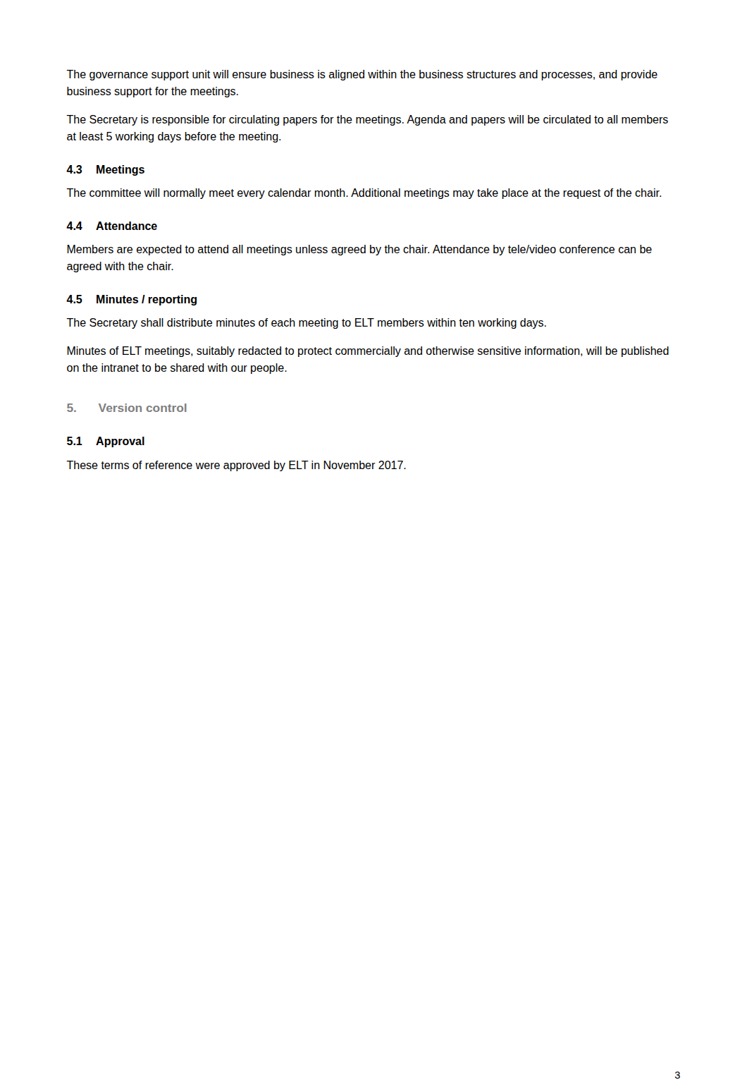The governance support unit will ensure business is aligned within the business structures and processes, and provide business support for the meetings.
The Secretary is responsible for circulating papers for the meetings. Agenda and papers will be circulated to all members at least 5 working days before the meeting.
4.3 Meetings
The committee will normally meet every calendar month. Additional meetings may take place at the request of the chair.
4.4 Attendance
Members are expected to attend all meetings unless agreed by the chair. Attendance by tele/video conference can be agreed with the chair.
4.5 Minutes / reporting
The Secretary shall distribute minutes of each meeting to ELT members within ten working days.
Minutes of ELT meetings, suitably redacted to protect commercially and otherwise sensitive information, will be published on the intranet to be shared with our people.
5. Version control
5.1 Approval
These terms of reference were approved by ELT in November 2017.
3